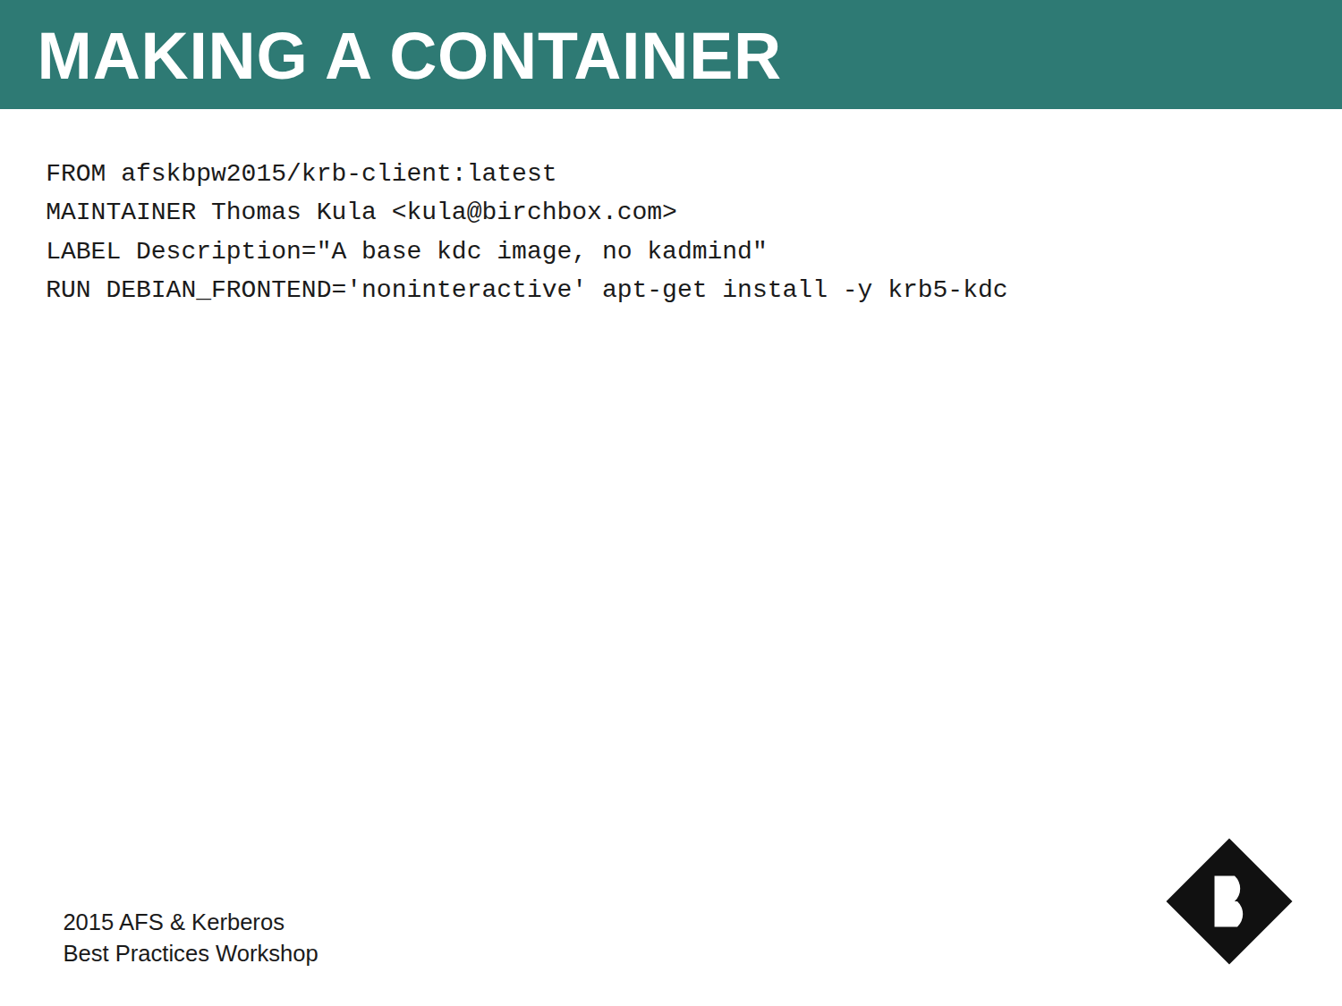Making a Container
FROM afskbpw2015/krb-client:latest
MAINTAINER Thomas Kula <kula@birchbox.com>
LABEL Description="A base kdc image, no kadmind"
RUN DEBIAN_FRONTEND='noninteractive' apt-get install -y krb5-kdc
2015 AFS & Kerberos
Best Practices Workshop